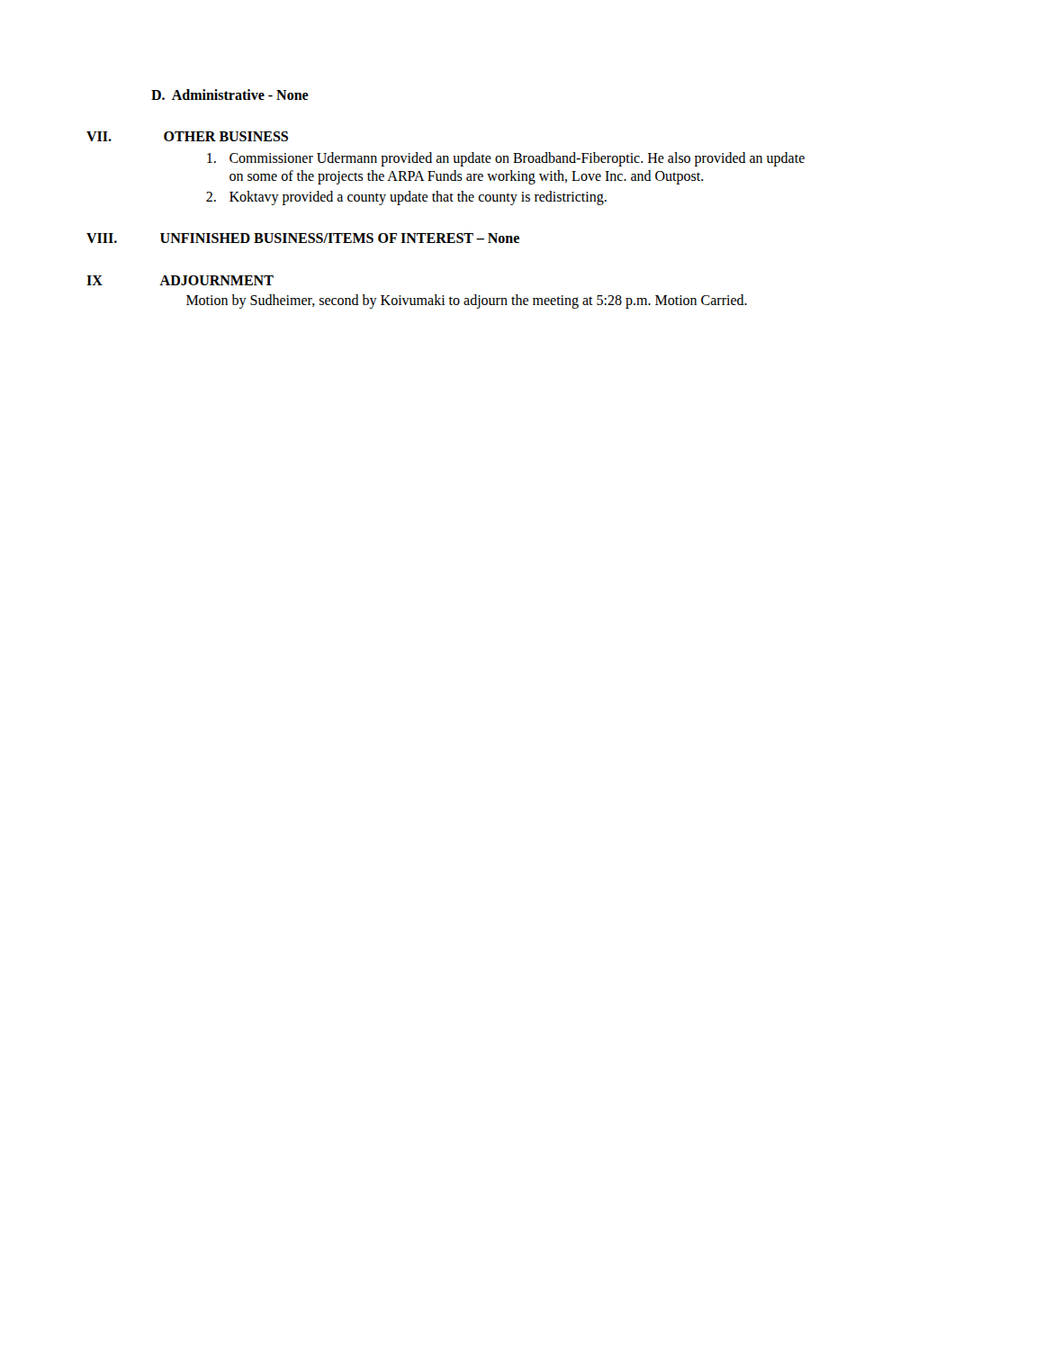D. Administrative - None
VII. OTHER BUSINESS
Commissioner Udermann provided an update on Broadband-Fiberoptic. He also provided an update on some of the projects the ARPA Funds are working with, Love Inc. and Outpost.
Koktavy provided a county update that the county is redistricting.
VIII. UNFINISHED BUSINESS/ITEMS OF INTEREST – None
IX ADJOURNMENT
Motion by Sudheimer, second by Koivumaki to adjourn the meeting at 5:28 p.m. Motion Carried.